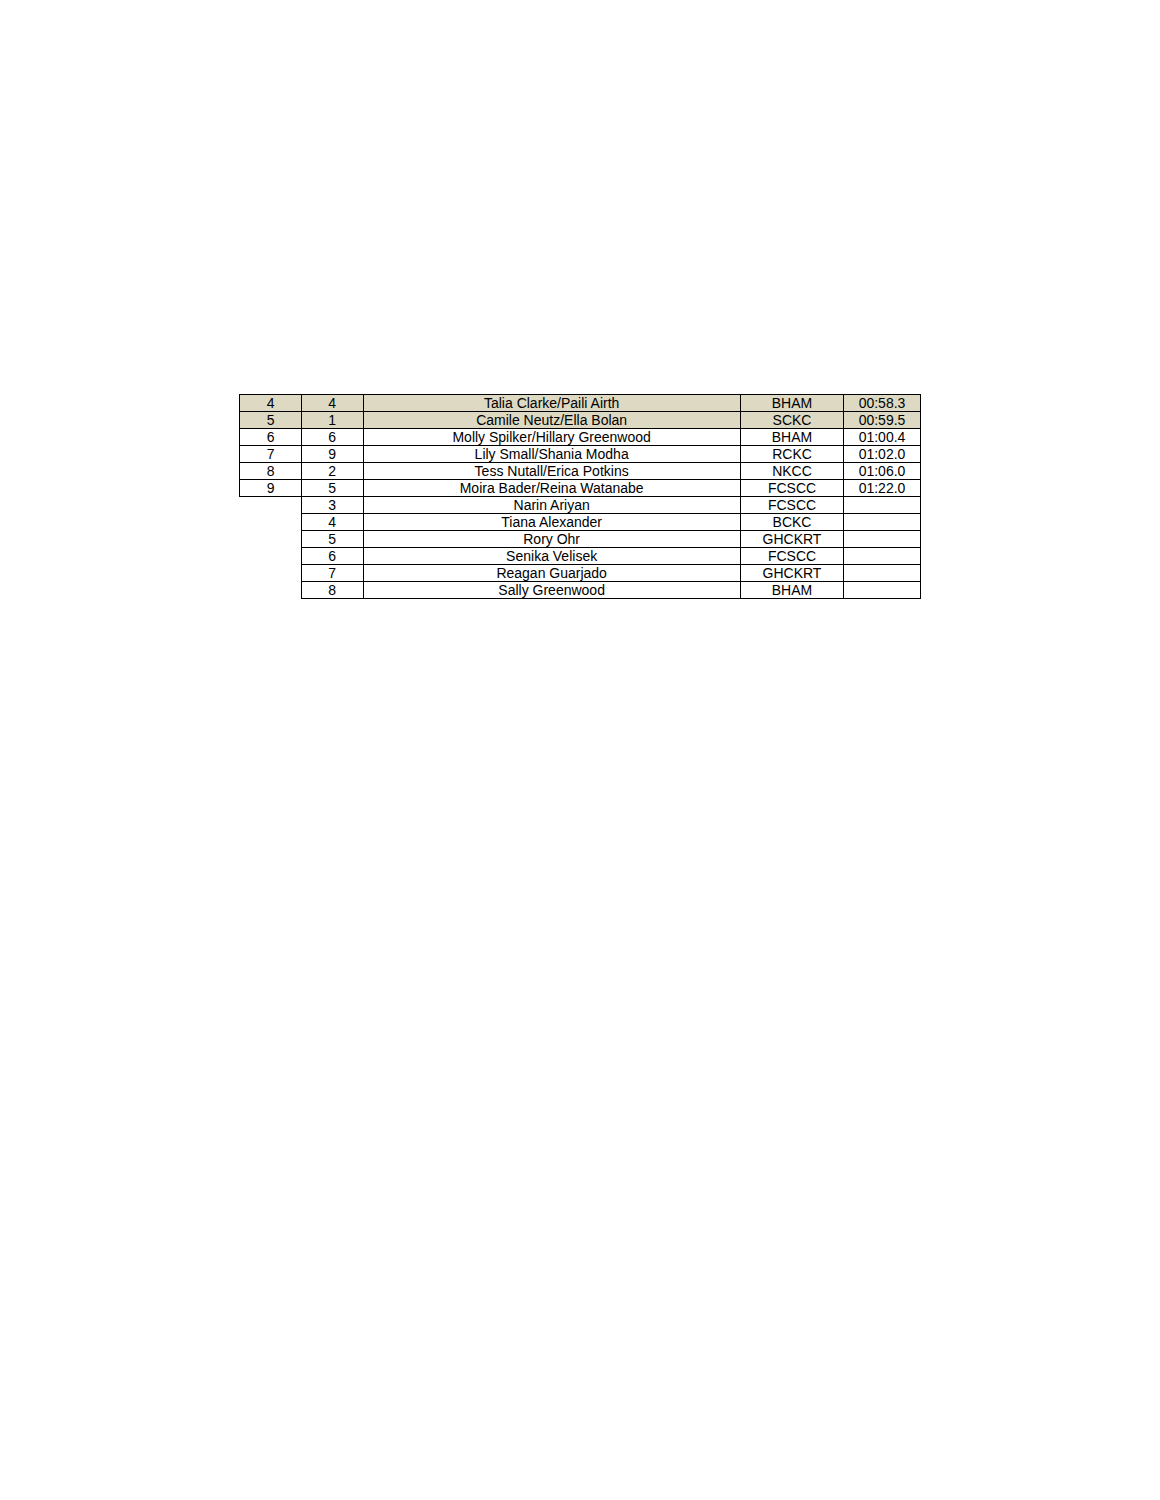| 4 | 4 | Talia Clarke/Paili Airth | BHAM | 00:58.3 |
| 5 | 1 | Camile Neutz/Ella Bolan | SCKC | 00:59.5 |
| 6 | 6 | Molly Spilker/Hillary Greenwood | BHAM | 01:00.4 |
| 7 | 9 | Lily Small/Shania Modha | RCKC | 01:02.0 |
| 8 | 2 | Tess Nutall/Erica Potkins | NKCC | 01:06.0 |
| 9 | 5 | Moira Bader/Reina Watanabe | FCSCC | 01:22.0 |
| | 3 | Narin Ariyan | FCSCC | |
| | 4 | Tiana Alexander | BCKC | |
| | 5 | Rory Ohr | GHCKRT | |
| | 6 | Senika Velisek | FCSCC | |
| | 7 | Reagan Guarjado | GHCKRT | |
| | 8 | Sally Greenwood | BHAM | |